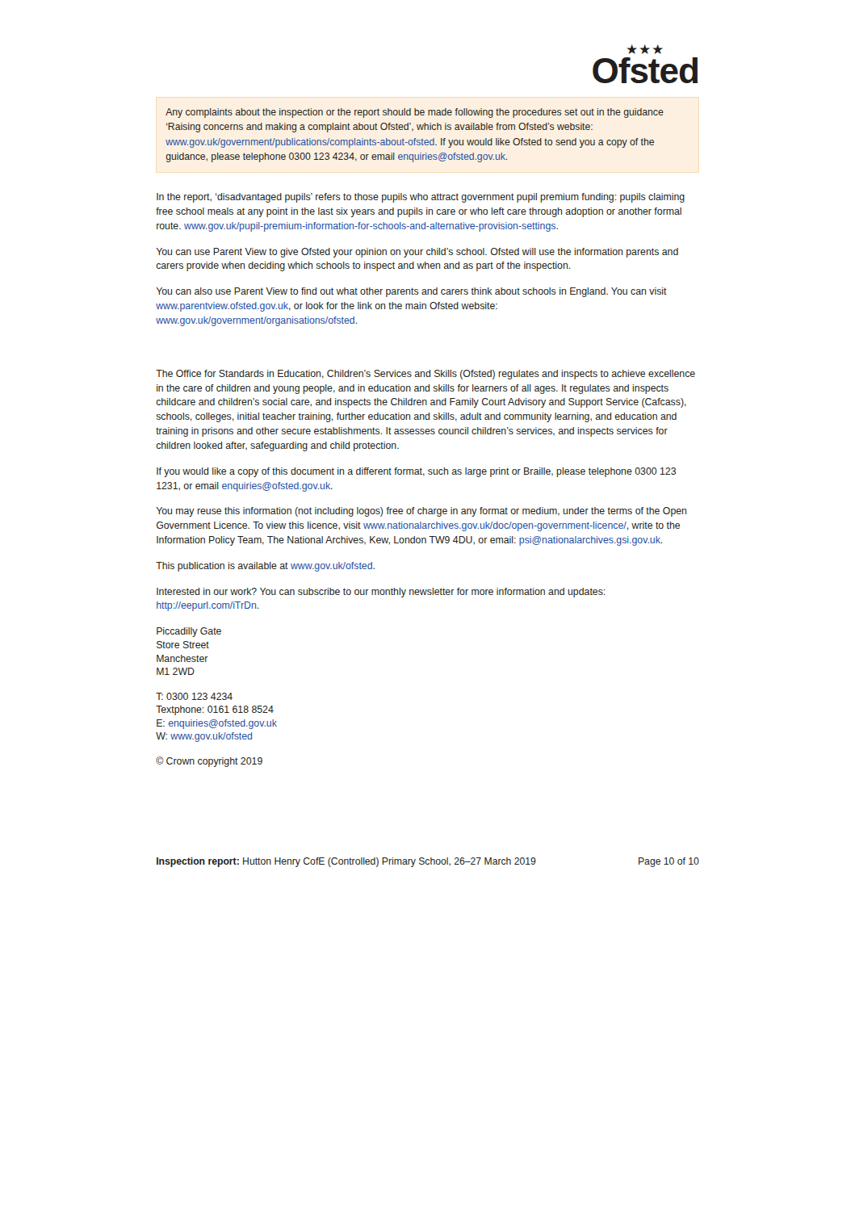★★★
Ofsted
Any complaints about the inspection or the report should be made following the procedures set out in the guidance ‘Raising concerns and making a complaint about Ofsted’, which is available from Ofsted’s website: www.gov.uk/government/publications/complaints-about-ofsted. If you would like Ofsted to send you a copy of the guidance, please telephone 0300 123 4234, or email enquiries@ofsted.gov.uk.
In the report, ‘disadvantaged pupils’ refers to those pupils who attract government pupil premium funding: pupils claiming free school meals at any point in the last six years and pupils in care or who left care through adoption or another formal route. www.gov.uk/pupil-premium-information-for-schools-and-alternative-provision-settings.
You can use Parent View to give Ofsted your opinion on your child’s school. Ofsted will use the information parents and carers provide when deciding which schools to inspect and when and as part of the inspection.
You can also use Parent View to find out what other parents and carers think about schools in England. You can visit www.parentview.ofsted.gov.uk, or look for the link on the main Ofsted website: www.gov.uk/government/organisations/ofsted.
The Office for Standards in Education, Children’s Services and Skills (Ofsted) regulates and inspects to achieve excellence in the care of children and young people, and in education and skills for learners of all ages. It regulates and inspects childcare and children’s social care, and inspects the Children and Family Court Advisory and Support Service (Cafcass), schools, colleges, initial teacher training, further education and skills, adult and community learning, and education and training in prisons and other secure establishments. It assesses council children’s services, and inspects services for children looked after, safeguarding and child protection.
If you would like a copy of this document in a different format, such as large print or Braille, please telephone 0300 123 1231, or email enquiries@ofsted.gov.uk.
You may reuse this information (not including logos) free of charge in any format or medium, under the terms of the Open Government Licence. To view this licence, visit www.nationalarchives.gov.uk/doc/open-government-licence/, write to the Information Policy Team, The National Archives, Kew, London TW9 4DU, or email: psi@nationalarchives.gsi.gov.uk.
This publication is available at www.gov.uk/ofsted.
Interested in our work? You can subscribe to our monthly newsletter for more information and updates: http://eepurl.com/iTrDn.
Piccadilly Gate
Store Street
Manchester
M1 2WD
T: 0300 123 4234
Textphone: 0161 618 8524
E: enquiries@ofsted.gov.uk
W: www.gov.uk/ofsted
© Crown copyright 2019
Inspection report: Hutton Henry CofE (Controlled) Primary School, 26–27 March 2019
Page 10 of 10